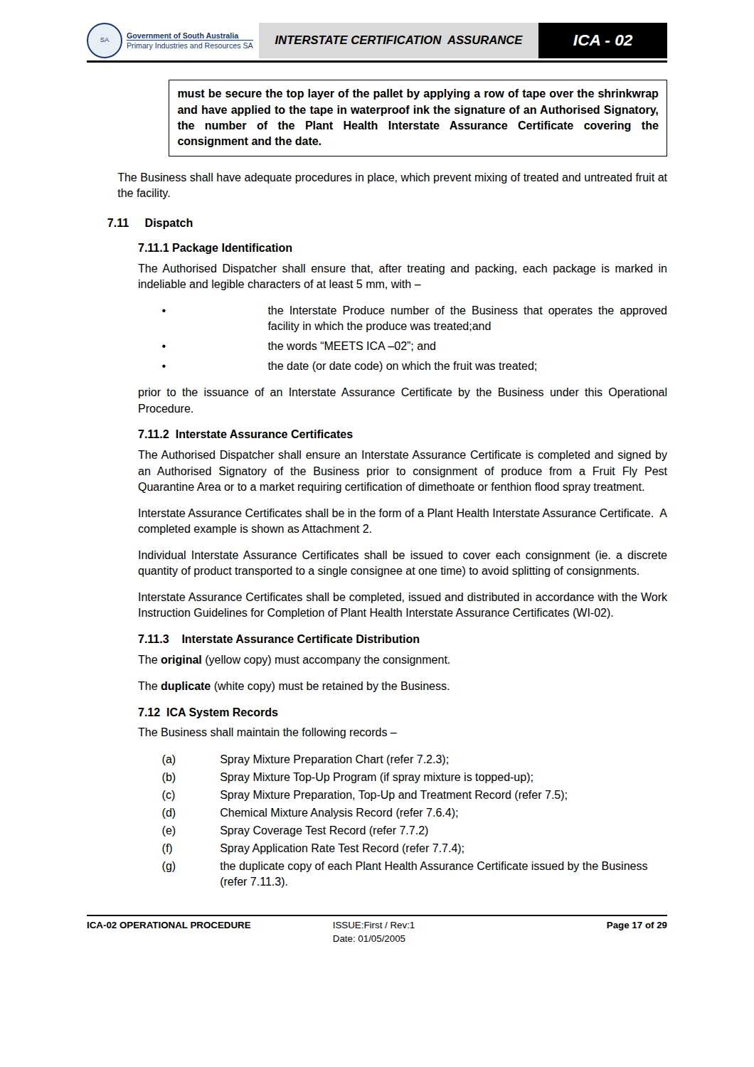SA
Government of South Australia
Primary Industries and Resources SA
INTERSTATE CERTIFICATION ASSURANCE
ICA - 02
must be secure the top layer of the pallet by applying a row of tape over the shrinkwrap and have applied to the tape in waterproof ink the signature of an Authorised Signatory, the number of the Plant Health Interstate Assurance Certificate covering the consignment and the date.
The Business shall have adequate procedures in place, which prevent mixing of treated and untreated fruit at the facility.
7.11 Dispatch
7.11.1 Package Identification
The Authorised Dispatcher shall ensure that, after treating and packing, each package is marked in indeliable and legible characters of at least 5 mm, with –
•the Interstate Produce number of the Business that operates the approved facility in which the produce was treated;and
•the words “MEETS ICA –02”; and
•the date (or date code) on which the fruit was treated;
prior to the issuance of an Interstate Assurance Certificate by the Business under this Operational Procedure.
7.11.2 Interstate Assurance Certificates
The Authorised Dispatcher shall ensure an Interstate Assurance Certificate is completed and signed by an Authorised Signatory of the Business prior to consignment of produce from a Fruit Fly Pest Quarantine Area or to a market requiring certification of dimethoate or fenthion flood spray treatment.
Interstate Assurance Certificates shall be in the form of a Plant Health Interstate Assurance Certificate. A completed example is shown as Attachment 2.
Individual Interstate Assurance Certificates shall be issued to cover each consignment (ie. a discrete quantity of product transported to a single consignee at one time) to avoid splitting of consignments.
Interstate Assurance Certificates shall be completed, issued and distributed in accordance with the Work Instruction Guidelines for Completion of Plant Health Interstate Assurance Certificates (WI-02).
7.11.3 Interstate Assurance Certificate Distribution
The original (yellow copy) must accompany the consignment.
The duplicate (white copy) must be retained by the Business.
7.12 ICA System Records
The Business shall maintain the following records –
| (a) | Spray Mixture Preparation Chart (refer 7.2.3); |
| (b) | Spray Mixture Top-Up Program (if spray mixture is topped-up); |
| (c) | Spray Mixture Preparation, Top-Up and Treatment Record (refer 7.5); |
| (d) | Chemical Mixture Analysis Record (refer 7.6.4); |
| (e) | Spray Coverage Test Record (refer 7.7.2) |
| (f) | Spray Application Rate Test Record (refer 7.7.4); |
| (g) | the duplicate copy of each Plant Health Assurance Certificate issued by the Business (refer 7.11.3). |
ICA-02 OPERATIONAL PROCEDURE
ISSUE:First / Rev:1
Date: 01/05/2005
Page 17 of 29